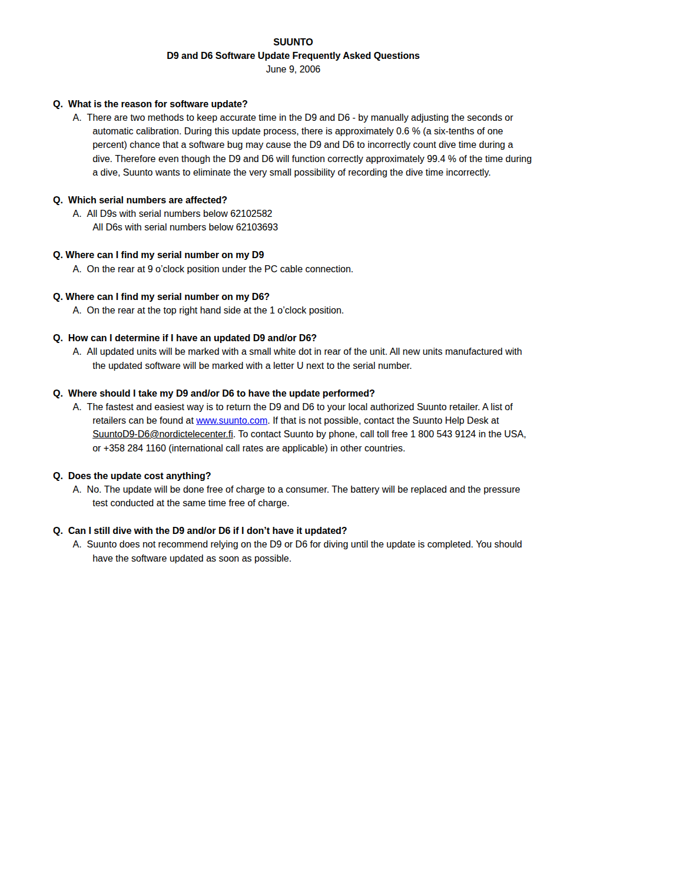SUUNTO
D9 and D6 Software Update Frequently Asked Questions
June 9, 2006
Q. What is the reason for software update?
A. There are two methods to keep accurate time in the D9 and D6 - by manually adjusting the seconds or automatic calibration. During this update process, there is approximately 0.6 % (a six-tenths of one percent) chance that a software bug may cause the D9 and D6 to incorrectly count dive time during a dive. Therefore even though the D9 and D6 will function correctly approximately 99.4 % of the time during a dive, Suunto wants to eliminate the very small possibility of recording the dive time incorrectly.
Q. Which serial numbers are affected?
A. All D9s with serial numbers below 62102582
All D6s with serial numbers below 62103693
Q. Where can I find my serial number on my D9
A. On the rear at 9 o’clock position under the PC cable connection.
Q. Where can I find my serial number on my D6?
A. On the rear at the top right hand side at the 1 o’clock position.
Q. How can I determine if I have an updated D9 and/or D6?
A. All updated units will be marked with a small white dot in rear of the unit. All new units manufactured with the updated software will be marked with a letter U next to the serial number.
Q. Where should I take my D9 and/or D6 to have the update performed?
A. The fastest and easiest way is to return the D9 and D6 to your local authorized Suunto retailer. A list of retailers can be found at www.suunto.com. If that is not possible, contact the Suunto Help Desk at SuuntoD9-D6@nordictelecenter.fi. To contact Suunto by phone, call toll free 1 800 543 9124 in the USA, or +358 284 1160 (international call rates are applicable) in other countries.
Q. Does the update cost anything?
A. No. The update will be done free of charge to a consumer. The battery will be replaced and the pressure test conducted at the same time free of charge.
Q. Can I still dive with the D9 and/or D6 if I don’t have it updated?
A. Suunto does not recommend relying on the D9 or D6 for diving until the update is completed. You should have the software updated as soon as possible.